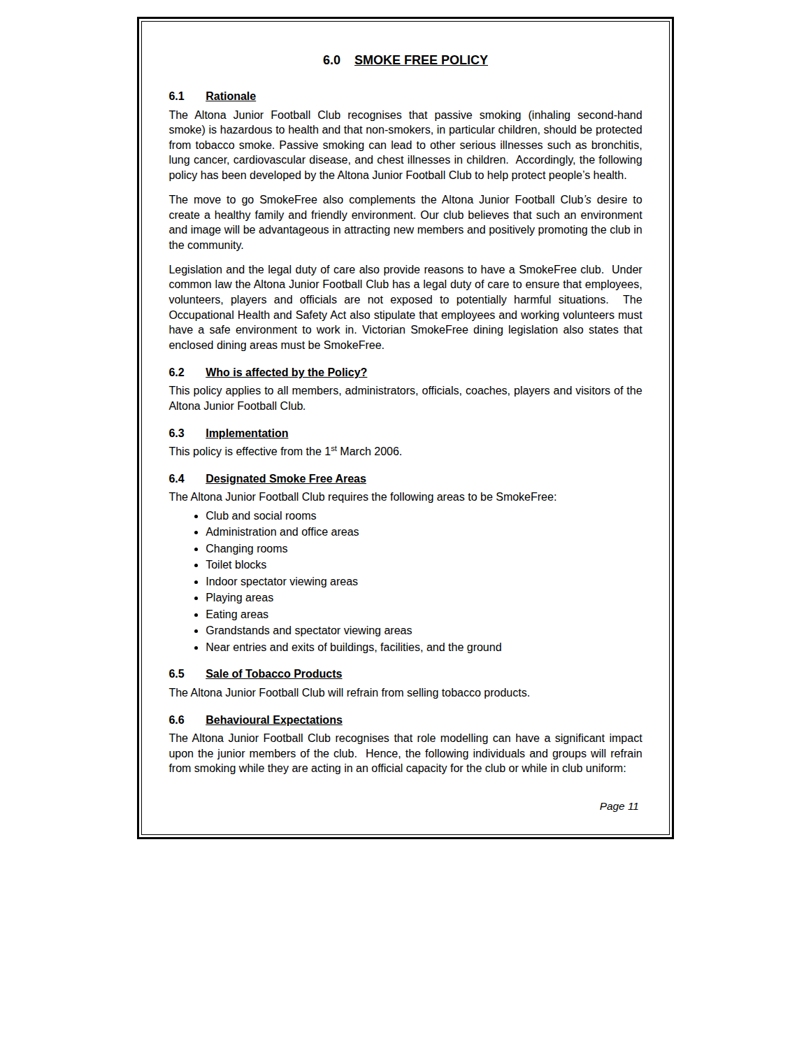6.0 SMOKE FREE POLICY
6.1 Rationale
The Altona Junior Football Club recognises that passive smoking (inhaling second-hand smoke) is hazardous to health and that non-smokers, in particular children, should be protected from tobacco smoke. Passive smoking can lead to other serious illnesses such as bronchitis, lung cancer, cardiovascular disease, and chest illnesses in children. Accordingly, the following policy has been developed by the Altona Junior Football Club to help protect people’s health.
The move to go SmokeFree also complements the Altona Junior Football Club’s desire to create a healthy family and friendly environment. Our club believes that such an environment and image will be advantageous in attracting new members and positively promoting the club in the community.
Legislation and the legal duty of care also provide reasons to have a SmokeFree club. Under common law the Altona Junior Football Club has a legal duty of care to ensure that employees, volunteers, players and officials are not exposed to potentially harmful situations. The Occupational Health and Safety Act also stipulate that employees and working volunteers must have a safe environment to work in. Victorian SmokeFree dining legislation also states that enclosed dining areas must be SmokeFree.
6.2 Who is affected by the Policy?
This policy applies to all members, administrators, officials, coaches, players and visitors of the Altona Junior Football Club.
6.3 Implementation
This policy is effective from the 1st March 2006.
6.4 Designated Smoke Free Areas
The Altona Junior Football Club requires the following areas to be SmokeFree:
Club and social rooms
Administration and office areas
Changing rooms
Toilet blocks
Indoor spectator viewing areas
Playing areas
Eating areas
Grandstands and spectator viewing areas
Near entries and exits of buildings, facilities, and the ground
6.5 Sale of Tobacco Products
The Altona Junior Football Club will refrain from selling tobacco products.
6.6 Behavioural Expectations
The Altona Junior Football Club recognises that role modelling can have a significant impact upon the junior members of the club. Hence, the following individuals and groups will refrain from smoking while they are acting in an official capacity for the club or while in club uniform:
Page 11